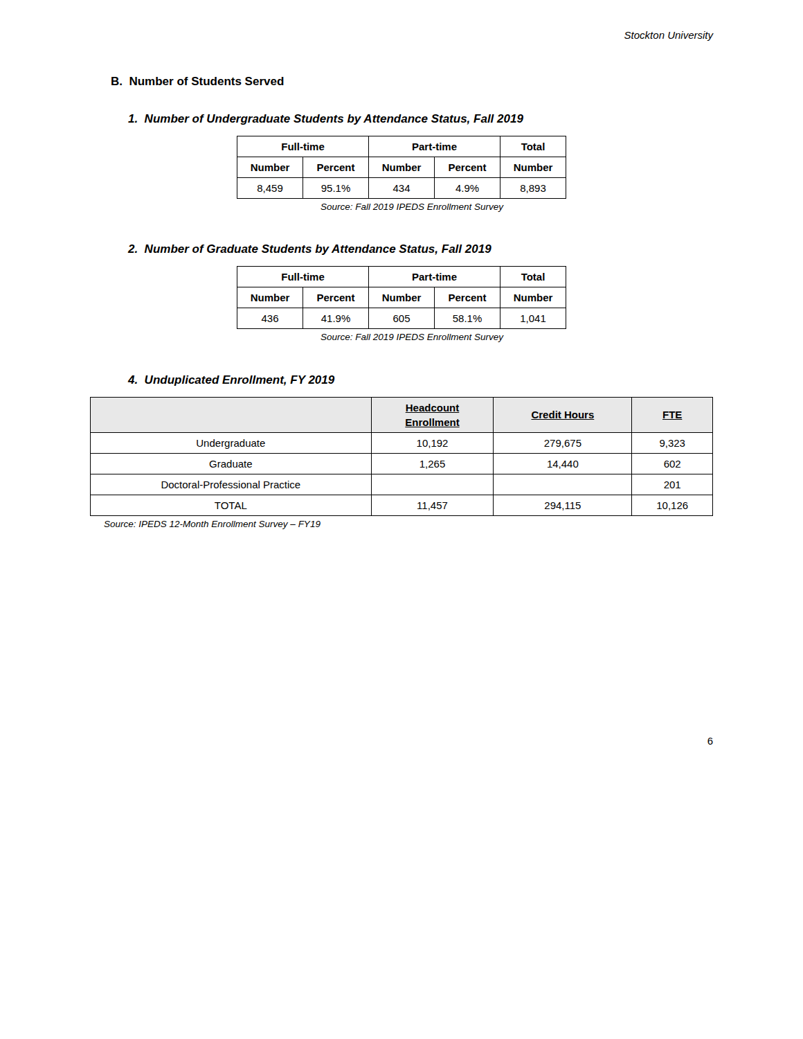Stockton University
B. Number of Students Served
1. Number of Undergraduate Students by Attendance Status, Fall 2019
| Full-time | Part-time | Total |
| --- | --- | --- |
| Number | Percent | Number | Percent | Number |
| 8,459 | 95.1% | 434 | 4.9% | 8,893 |
Source: Fall 2019 IPEDS Enrollment Survey
2. Number of Graduate Students by Attendance Status, Fall 2019
| Full-time | Part-time | Total |
| --- | --- | --- |
| Number | Percent | Number | Percent | Number |
| 436 | 41.9% | 605 | 58.1% | 1,041 |
Source: Fall 2019 IPEDS Enrollment Survey
4. Unduplicated Enrollment, FY 2019
| | Headcount Enrollment | Credit Hours | FTE |
| --- | --- | --- | --- |
| Undergraduate | 10,192 | 279,675 | 9,323 |
| Graduate | 1,265 | 14,440 | 602 |
| Doctoral-Professional Practice | | | 201 |
| TOTAL | 11,457 | 294,115 | 10,126 |
Source: IPEDS 12-Month Enrollment Survey – FY19
6